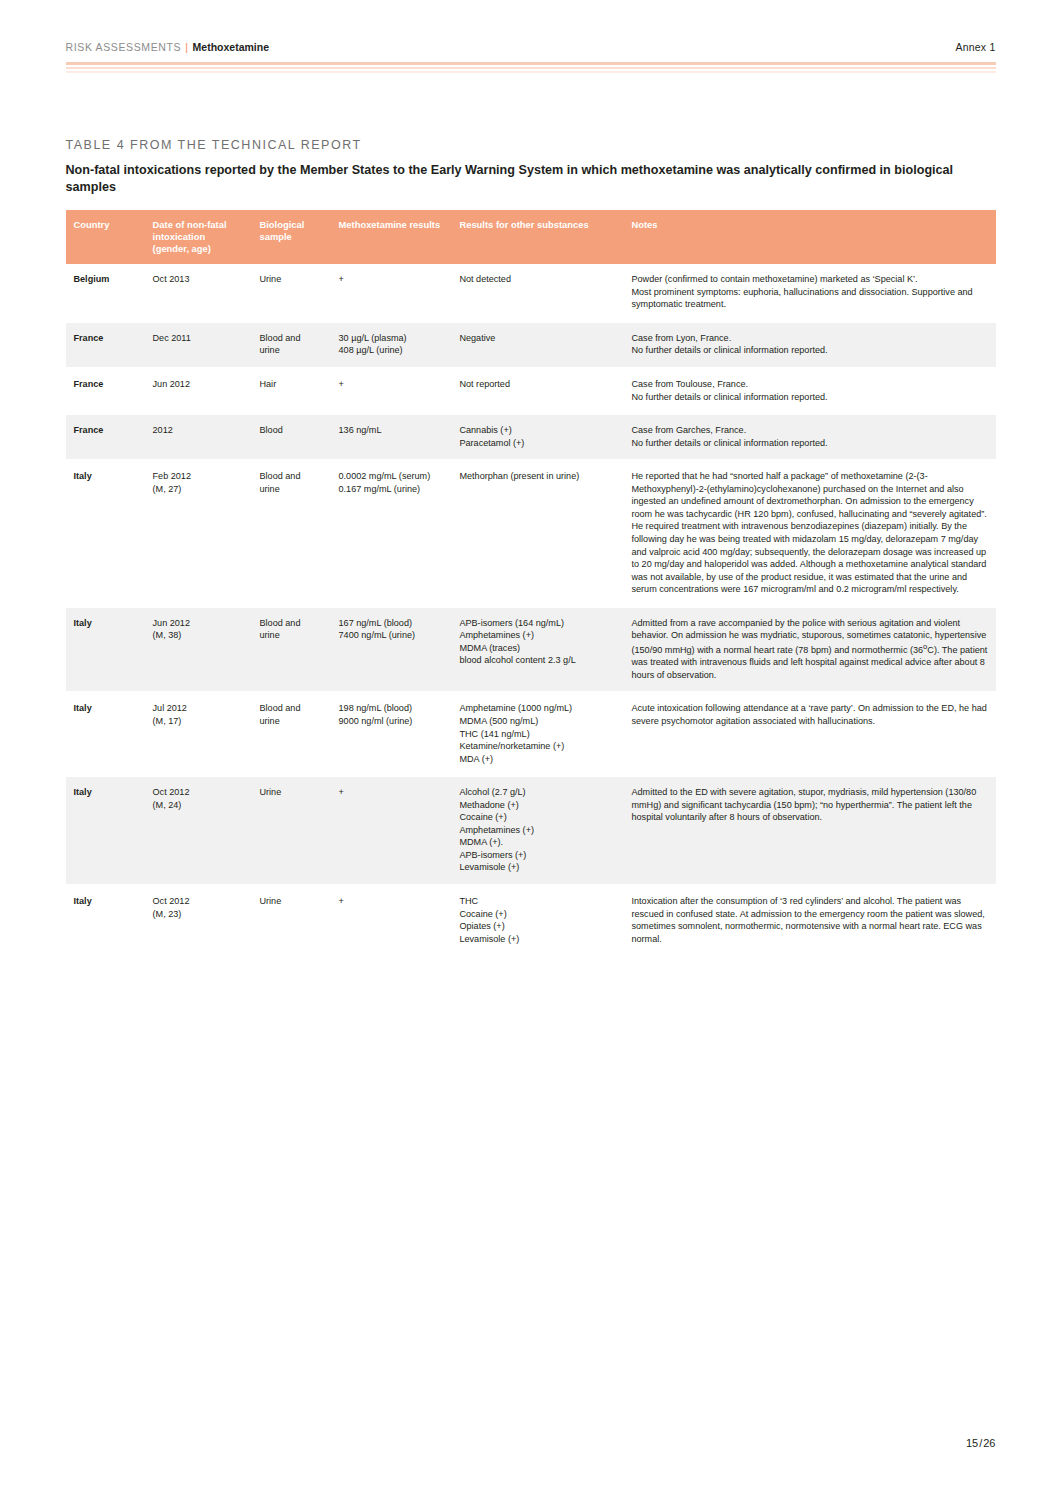Risk assessments|Methoxetamine
Annex 1
Table 4 from the technical report
Non-fatal intoxications reported by the Member States to the Early Warning System in which methoxetamine was analytically confirmed in biological samples
| Country | Date of non-fatal intoxication (gender, age) | Biological sample | Methoxetamine results | Results for other substances | Notes |
| --- | --- | --- | --- | --- | --- |
| Belgium | Oct 2013 | Urine | + | Not detected | Powder (confirmed to contain methoxetamine) marketed as ‘Special K’. Most prominent symptoms: euphoria, hallucinations and dissociation. Supportive and symptomatic treatment. |
| France | Dec 2011 | Blood and urine | 30 µg/L (plasma) 408 µg/L (urine) | Negative | Case from Lyon, France. No further details or clinical information reported. |
| France | Jun 2012 | Hair | + | Not reported | Case from Toulouse, France. No further details or clinical information reported. |
| France | 2012 | Blood | 136 ng/mL | Cannabis (+) Paracetamol (+) | Case from Garches, France. No further details or clinical information reported. |
| Italy | Feb 2012 (M, 27) | Blood and urine | 0.0002 mg/mL (serum) 0.167 mg/mL (urine) | Methorphan (present in urine) | He reported that he had “snorted half a package” of methoxetamine (2-(3-Methoxyphenyl)-2-(ethylamino)cyclohexanone) purchased on the Internet and also ingested an undefined amount of dextromethorphan. On admission to the emergency room he was tachycardic (HR 120 bpm), confused, hallucinating and “severely agitated”. He required treatment with intravenous benzodiazepines (diazepam) initially. By the following day he was being treated with midazolam 15 mg/day, delorazepam 7 mg/day and valproic acid 400 mg/day; subsequently, the delorazepam dosage was increased up to 20 mg/day and haloperidol was added. Although a methoxetamine analytical standard was not available, by use of the product residue, it was estimated that the urine and serum concentrations were 167 microgram/ml and 0.2 microgram/ml respectively. |
| Italy | Jun 2012 (M, 38) | Blood and urine | 167 ng/mL (blood) 7400 ng/mL (urine) | APB-isomers (164 ng/mL) Amphetamines (+) MDMA (traces) blood alcohol content 2.3 g/L | Admitted from a rave accompanied by the police with serious agitation and violent behavior. On admission he was mydriatic, stuporous, sometimes catatonic, hypertensive (150/90 mmHg) with a normal heart rate (78 bpm) and normothermic (36 o C). The patient was treated with intravenous fluids and left hospital against medical advice after about 8 hours of observation. |
| Italy | Jul 2012 (M, 17) | Blood and urine | 198 ng/mL (blood) 9000 ng/ml (urine) | Amphetamine (1000 ng/mL) MDMA (500 ng/mL) THC (141 ng/mL) Ketamine/norketamine (+) MDA (+) | Acute intoxication following attendance at a ‘rave party’. On admission to the ED, he had severe psychomotor agitation associated with hallucinations. |
| Italy | Oct 2012 (M, 24) | Urine | + | Alcohol (2.7 g/L) Methadone (+) Cocaine (+) Amphetamines (+) MDMA (+). APB-isomers (+) Levamisole (+) | Admitted to the ED with severe agitation, stupor, mydriasis, mild hypertension (130/80 mmHg) and significant tachycardia (150 bpm); “no hyperthermia”. The patient left the hospital voluntarily after 8 hours of observation. |
| Italy | Oct 2012 (M, 23) | Urine | + | THC Cocaine (+) Opiates (+) Levamisole (+) | Intoxication after the consumption of ‘3 red cylinders’ and alcohol. The patient was rescued in confused state. At admission to the emergency room the patient was slowed, sometimes somnolent, normothermic, normotensive with a normal heart rate. ECG was normal. |
15/26